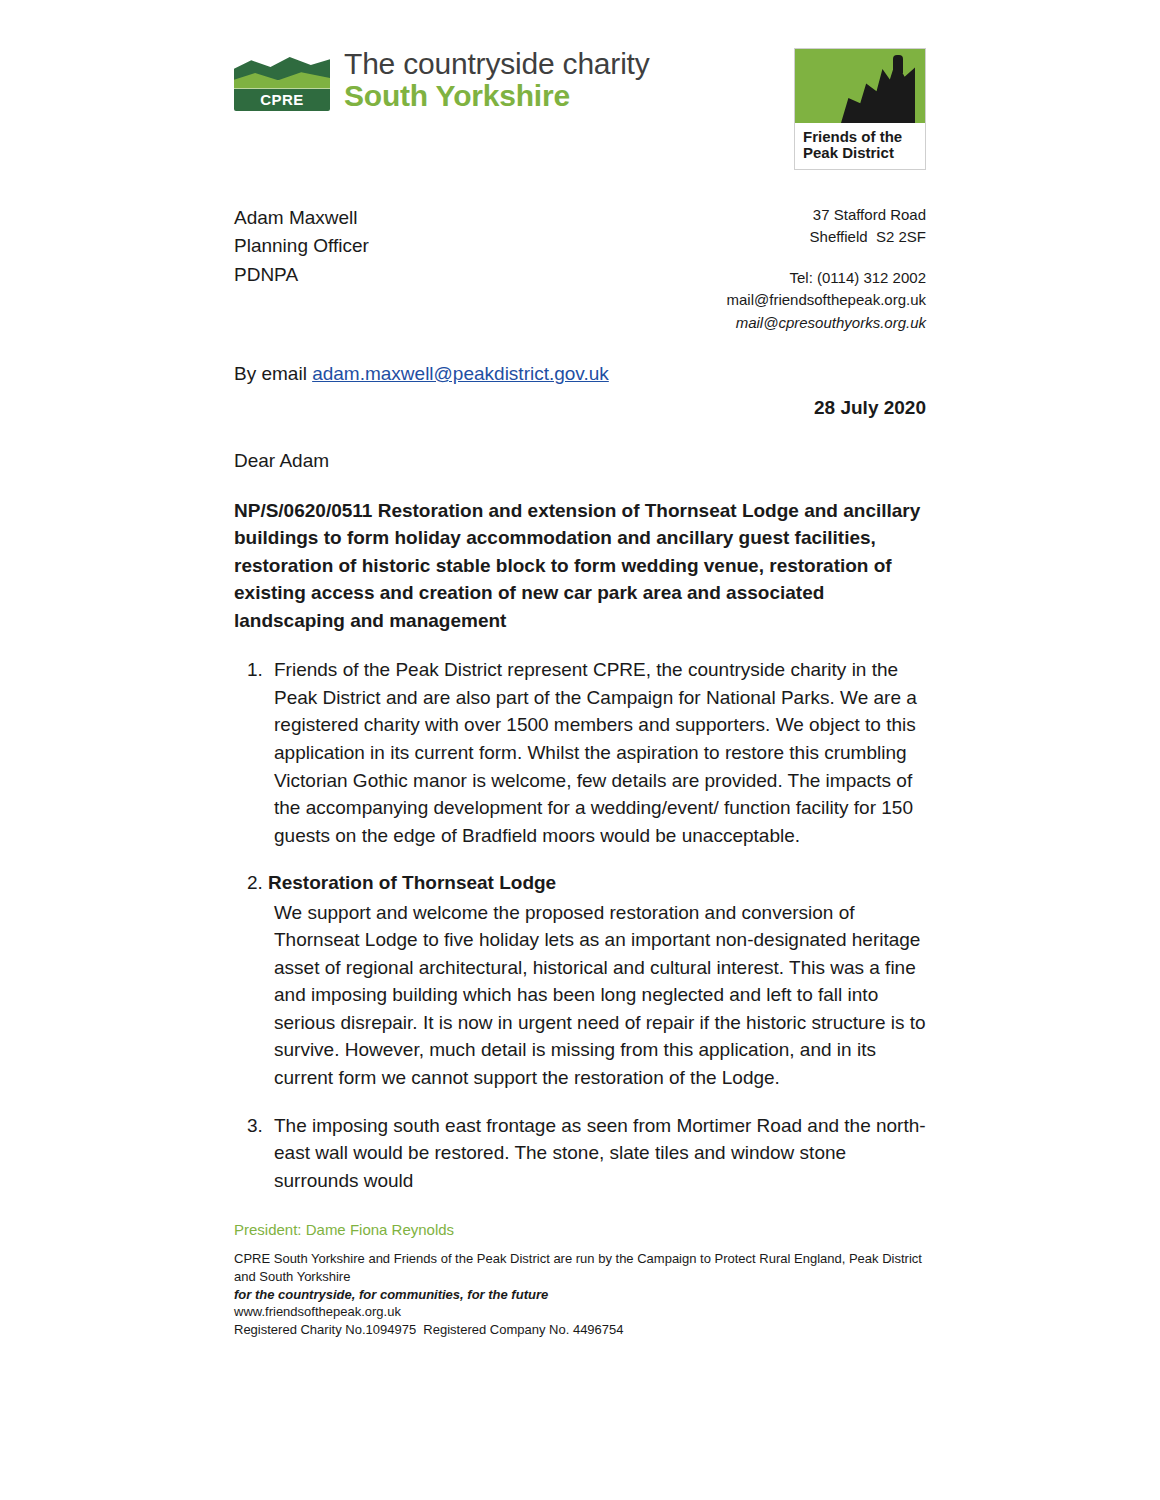CPRE
The countryside charity
South Yorkshire
Friends of the
Peak District
Adam Maxwell
Planning Officer
PDNPA
37 Stafford Road
Sheffield S2 2SF
Tel: (0114) 312 2002
mail@friendsofthepeak.org.uk
mail@cpresouthyorks.org.uk
By email adam.maxwell@peakdistrict.gov.uk
28 July 2020
Dear Adam
NP/S/0620/0511 Restoration and extension of Thornseat Lodge and ancillary buildings to form holiday accommodation and ancillary guest facilities, restoration of historic stable block to form wedding venue, restoration of existing access and creation of new car park area and associated landscaping and management
Friends of the Peak District represent CPRE, the countryside charity in the Peak District and are also part of the Campaign for National Parks. We are a registered charity with over 1500 members and supporters. We object to this application in its current form. Whilst the aspiration to restore this crumbling Victorian Gothic manor is welcome, few details are provided. The impacts of the accompanying development for a wedding/event/ function facility for 150 guests on the edge of Bradfield moors would be unacceptable.
Restoration of Thornseat Lodge
We support and welcome the proposed restoration and conversion of Thornseat Lodge to five holiday lets as an important non-designated heritage asset of regional architectural, historical and cultural interest. This was a fine and imposing building which has been long neglected and left to fall into serious disrepair. It is now in urgent need of repair if the historic structure is to survive. However, much detail is missing from this application, and in its current form we cannot support the restoration of the Lodge.
The imposing south east frontage as seen from Mortimer Road and the north-east wall would be restored. The stone, slate tiles and window stone surrounds would
President: Dame Fiona Reynolds
CPRE South Yorkshire and Friends of the Peak District are run by the Campaign to Protect Rural England, Peak District and South Yorkshire
for the countryside, for communities, for the future
www.friendsofthepeak.org.uk
Registered Charity No.1094975 Registered Company No. 4496754